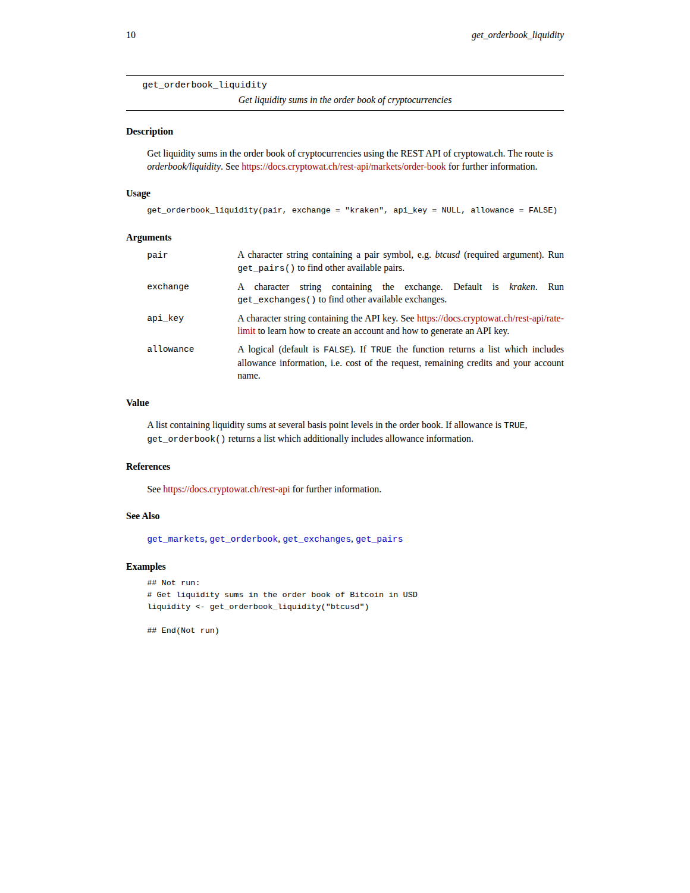10 get_orderbook_liquidity
get_orderbook_liquidity
Get liquidity sums in the order book of cryptocurrencies
Description
Get liquidity sums in the order book of cryptocurrencies using the REST API of cryptowat.ch. The route is orderbook/liquidity. See https://docs.cryptowat.ch/rest-api/markets/order-book for further information.
Usage
get_orderbook_liquidity(pair, exchange = "kraken", api_key = NULL, allowance = FALSE)
Arguments
pair
A character string containing a pair symbol, e.g. btcusd (required argument). Run get_pairs() to find other available pairs.
exchange
A character string containing the exchange. Default is kraken. Run get_exchanges() to find other available exchanges.
api_key
A character string containing the API key. See https://docs.cryptowat.ch/rest-api/rate-limit to learn how to create an account and how to generate an API key.
allowance
A logical (default is FALSE). If TRUE the function returns a list which includes allowance information, i.e. cost of the request, remaining credits and your account name.
Value
A list containing liquidity sums at several basis point levels in the order book. If allowance is TRUE, get_orderbook() returns a list which additionally includes allowance information.
References
See https://docs.cryptowat.ch/rest-api for further information.
See Also
get_markets, get_orderbook, get_exchanges, get_pairs
Examples
## Not run: 
# Get liquidity sums in the order book of Bitcoin in USD
liquidity <- get_orderbook_liquidity("btcusd")

## End(Not run)